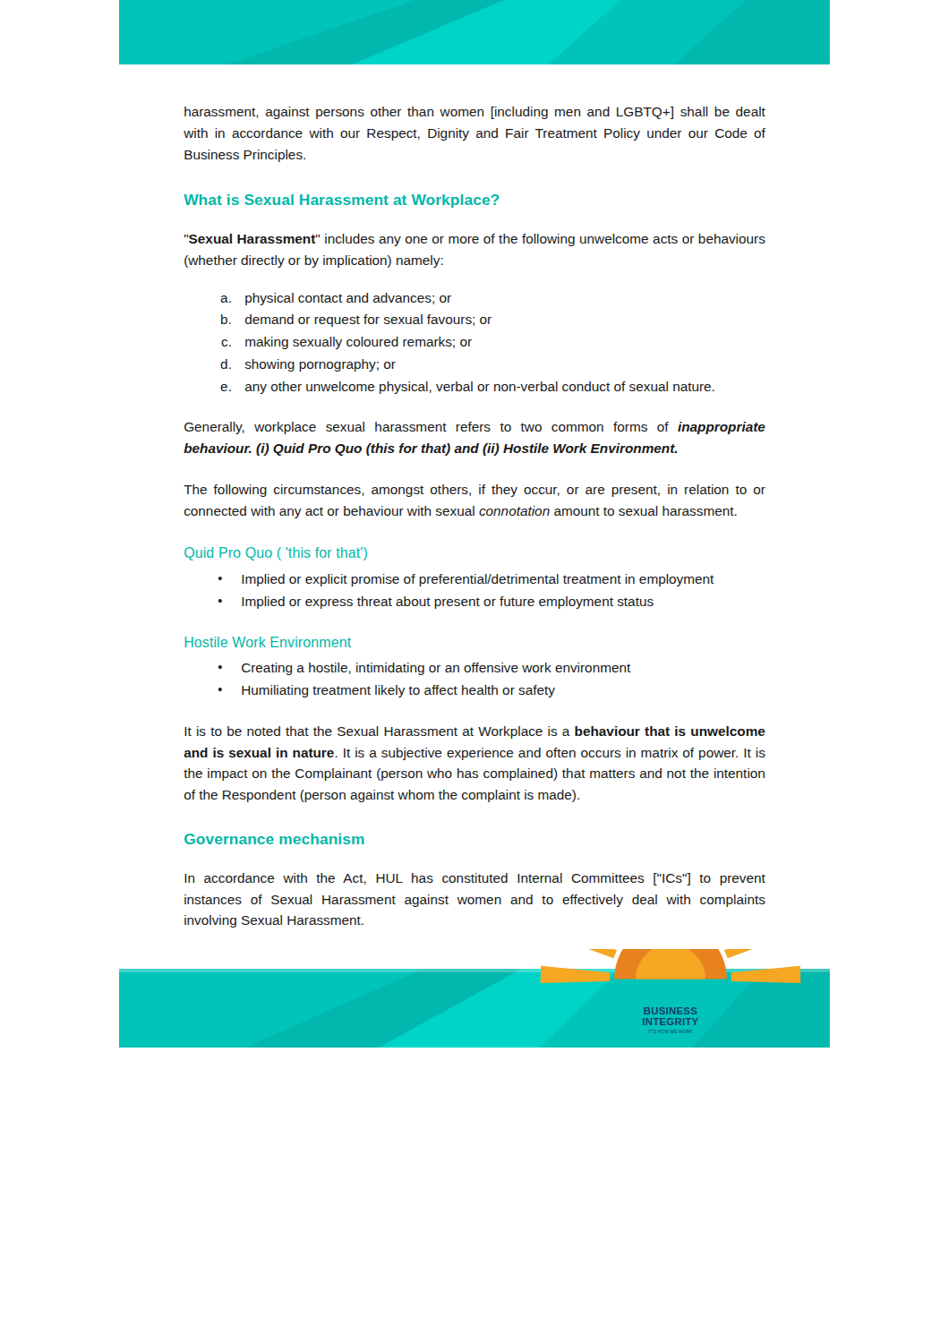harassment, against persons other than women [including men and LGBTQ+] shall be dealt with in accordance with our Respect, Dignity and Fair Treatment Policy under our Code of Business Principles.
What is Sexual Harassment at Workplace?
"Sexual Harassment" includes any one or more of the following unwelcome acts or behaviours (whether directly or by implication) namely:
physical contact and advances; or
demand or request for sexual favours; or
making sexually coloured remarks; or
showing pornography; or
any other unwelcome physical, verbal or non-verbal conduct of sexual nature.
Generally, workplace sexual harassment refers to two common forms of inappropriate behaviour. (i) Quid Pro Quo (this for that) and (ii) Hostile Work Environment.
The following circumstances, amongst others, if they occur, or are present, in relation to or connected with any act or behaviour with sexual connotation amount to sexual harassment.
Quid Pro Quo ( 'this for that')
Implied or explicit promise of preferential/detrimental treatment in employment
Implied or express threat about present or future employment status
Hostile Work Environment
Creating a hostile, intimidating or an offensive work environment
Humiliating treatment likely to affect health or safety
It is to be noted that the Sexual Harassment at Workplace is a behaviour that is unwelcome and is sexual in nature. It is a subjective experience and often occurs in matrix of power. It is the impact on the Complainant (person who has complained) that matters and not the intention of the Respondent (person against whom the complaint is made).
Governance mechanism
In accordance with the Act, HUL has constituted Internal Committees ["ICs"] to prevent instances of Sexual Harassment against women and to effectively deal with complaints involving Sexual Harassment.
BUSINESS
INTEGRITY
IT'S HOW WE WORK